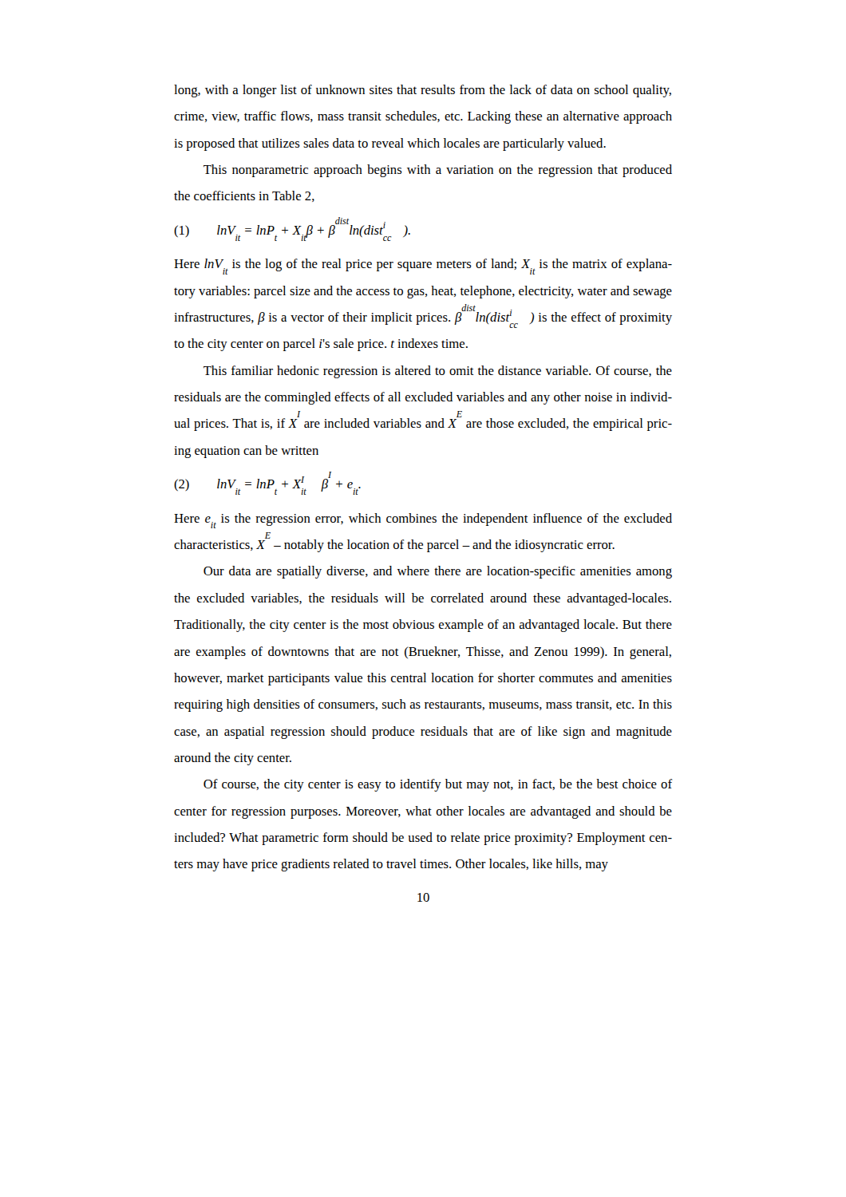long, with a longer list of unknown sites that results from the lack of data on school quality, crime, view, traffic flows, mass transit schedules, etc. Lacking these an alternative approach is proposed that utilizes sales data to reveal which locales are particularly valued.
This nonparametric approach begins with a variation on the regression that produced the coefficients in Table 2,
(1) lnVit = lnPt + Xitβ + βdistln(disticc).
Here lnVit is the log of the real price per square meters of land; Xit is the matrix of explanatory variables: parcel size and the access to gas, heat, telephone, electricity, water and sewage infrastructures, β is a vector of their implicit prices. βdistln(disticc) is the effect of proximity to the city center on parcel i's sale price. t indexes time.
This familiar hedonic regression is altered to omit the distance variable. Of course, the residuals are the commingled effects of all excluded variables and any other noise in individual prices. That is, if XI are included variables and XE are those excluded, the empirical pricing equation can be written
(2) lnVit = lnPt + XIitβI + eit.
Here eit is the regression error, which combines the independent influence of the excluded characteristics, XE – notably the location of the parcel – and the idiosyncratic error.
Our data are spatially diverse, and where there are location-specific amenities among the excluded variables, the residuals will be correlated around these advantaged-locales. Traditionally, the city center is the most obvious example of an advantaged locale. But there are examples of downtowns that are not (Bruekner, Thisse, and Zenou 1999). In general, however, market participants value this central location for shorter commutes and amenities requiring high densities of consumers, such as restaurants, museums, mass transit, etc. In this case, an aspatial regression should produce residuals that are of like sign and magnitude around the city center.
Of course, the city center is easy to identify but may not, in fact, be the best choice of center for regression purposes. Moreover, what other locales are advantaged and should be included? What parametric form should be used to relate price proximity? Employment centers may have price gradients related to travel times. Other locales, like hills, may
10